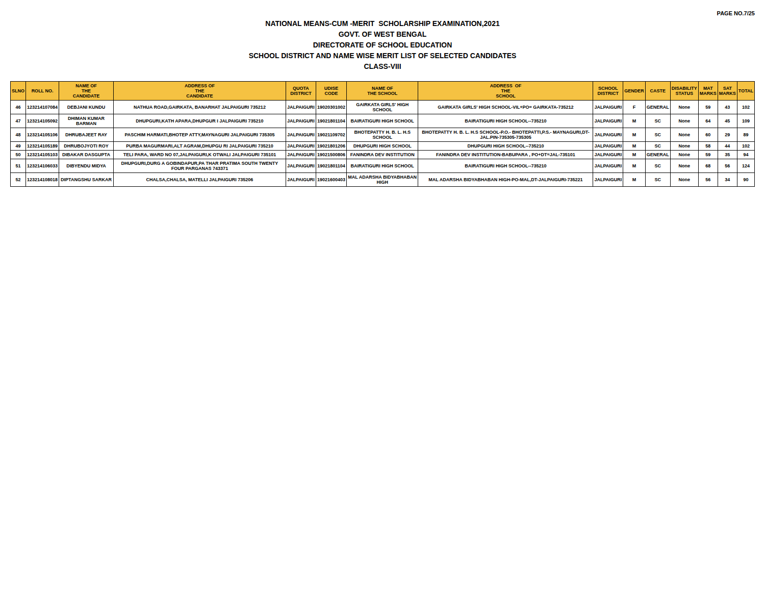PAGE NO.7/25
NATIONAL MEANS-CUM -MERIT SCHOLARSHIP EXAMINATION,2021
GOVT. OF WEST BENGAL
DIRECTORATE OF SCHOOL EDUCATION
SCHOOL DISTRICT AND NAME WISE MERIT LIST OF SELECTED CANDIDATES
CLASS-VIII
| SLNO | ROLL NO. | NAME OF THE CANDIDATE | ADDRESS OF THE CANDIDATE | QUOTA DISTRICT | UDISE CODE | NAME OF THE SCHOOL | ADDRESS OF THE SCHOOL | SCHOOL DISTRICT | GENDER | CASTE | DISABILITY STATUS | MAT MARKS | SAT MARKS | TOTAL |
| --- | --- | --- | --- | --- | --- | --- | --- | --- | --- | --- | --- | --- | --- | --- |
| 46 | 123214107084 | DEBJANI KUNDU | NATHUA ROAD,GAIRKATA, BANARHAT JALPAIGURI 735212 | JALPAIGURI | 19020301002 | GAIRKATA GIRLS' HIGH SCHOOL | GAIRKATA GIRLS' HIGH SCHOOL-VIL+PO= GAIRKATA-735212 | JALPAIGURI | F | GENERAL | None | 59 | 43 | 102 |
| 47 | 123214105092 | DHIMAN KUMAR BARMAN | DHUPGURI,KATH APARA,DHUPGUR I JALPAIGURI 735210 | JALPAIGURI | 19021801104 | BAIRATIGURI HIGH SCHOOL | BAIRATIGURI HIGH SCHOOL--735210 | JALPAIGURI | M | SC | None | 64 | 45 | 109 |
| 48 | 123214105106 | DHRUBAJEET RAY | PASCHIM HARMATI,BHOTEP ATTY,MAYNAGURI JALPAIGURI 735305 | JALPAIGURI | 19021109702 | BHOTEPATTY H. B. L. H.S SCHOOL | BHOTEPATTY H. B. L. H.S SCHOOL-P.O.- BHOTEPATTI,P.S.- MAYNAGURI,DT-JAL.PIN-735305-735305 | JALPAIGURI | M | SC | None | 60 | 29 | 89 |
| 49 | 123214105189 | DHRUBOJYOTI ROY | PURBA MAGURMARI,ALT AGRAM,DHUPGU RI JALPAIGURI 735210 | JALPAIGURI | 19021801206 | DHUPGURI HIGH SCHOOL | DHUPGURI HIGH SCHOOL--735210 | JALPAIGURI | M | SC | None | 58 | 44 | 102 |
| 50 | 123214105103 | DIBAKAR DASGUPTA | TELI PARA, WARD NO 07,JALPAIGURI,K OTWALI JALPAIGURI 735101 | JALPAIGURI | 19021500806 | FANINDRA DEV INSTITUTION | FANINDRA DEV INSTITUTION-BABUPARA , PO+DT=JAL-735101 | JALPAIGURI | M | GENERAL | None | 59 | 35 | 94 |
| 51 | 123214106033 | DIBYENDU MIDYA | DHUPGURI,DURG A GOBINDAPUR,PA THAR PRATIMA SOUTH TWENTY FOUR PARGANAS 743371 | JALPAIGURI | 19021801104 | BAIRATIGURI HIGH SCHOOL | BAIRATIGURI HIGH SCHOOL--735210 | JALPAIGURI | M | SC | None | 68 | 56 | 124 |
| 52 | 123214108018 | DIPTANGSHU SARKAR | CHALSA,CHALSA, MATELLI JALPAIGURI 735206 | JALPAIGURI | 19021600403 | MAL ADARSHA BIDYABHABAN HIGH | MAL ADARSHA BIDYABHABAN HIGH-PO-MAL,DT-JALPAIGURI-735221 | JALPAIGURI | M | SC | None | 56 | 34 | 90 |